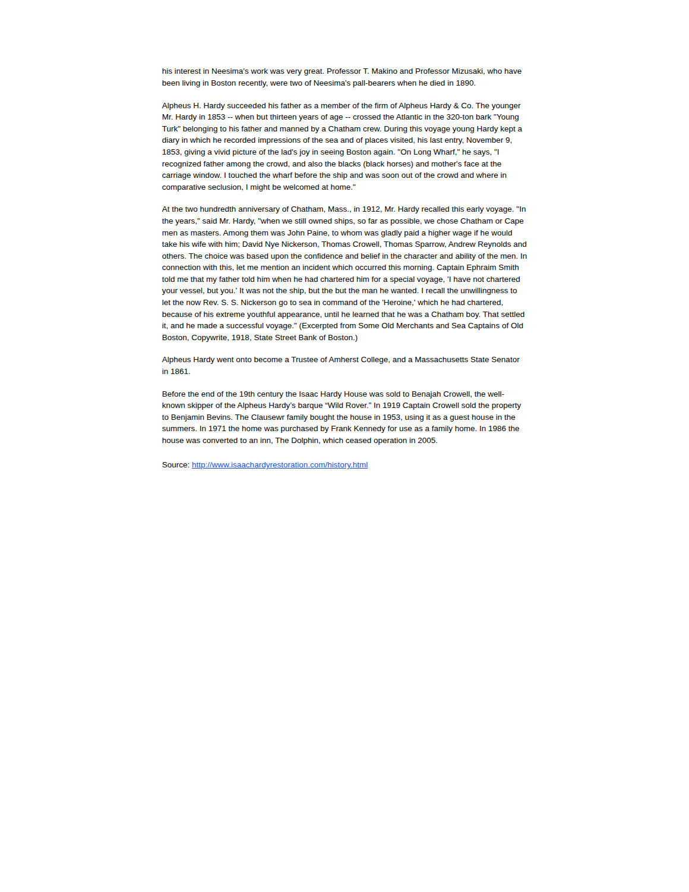his interest in Neesima's work was very great. Professor T. Makino and Professor Mizusaki, who have been living in Boston recently, were two of Neesima's pall-bearers when he died in 1890.
Alpheus H. Hardy succeeded his father as a member of the firm of Alpheus Hardy & Co. The younger Mr. Hardy in 1853 -- when but thirteen years of age -- crossed the Atlantic in the 320-ton bark "Young Turk" belonging to his father and manned by a Chatham crew. During this voyage young Hardy kept a diary in which he recorded impressions of the sea and of places visited, his last entry, November 9, 1853, giving a vivid picture of the lad's joy in seeing Boston again. "On Long Wharf," he says, "I recognized father among the crowd, and also the blacks (black horses) and mother's face at the carriage window. I touched the wharf before the ship and was soon out of the crowd and where in comparative seclusion, I might be welcomed at home."
At the two hundredth anniversary of Chatham, Mass., in 1912, Mr. Hardy recalled this early voyage. "In the years," said Mr. Hardy, "when we still owned ships, so far as possible, we chose Chatham or Cape men as masters. Among them was John Paine, to whom was gladly paid a higher wage if he would take his wife with him; David Nye Nickerson, Thomas Crowell, Thomas Sparrow, Andrew Reynolds and others. The choice was based upon the confidence and belief in the character and ability of the men. In connection with this, let me mention an incident which occurred this morning. Captain Ephraim Smith told me that my father told him when he had chartered him for a special voyage, 'I have not chartered your vessel, but you.' It was not the ship, but the but the man he wanted. I recall the unwillingness to let the now Rev. S. S. Nickerson go to sea in command of the 'Heroine,' which he had chartered, because of his extreme youthful appearance, until he learned that he was a Chatham boy. That settled it, and he made a successful voyage." (Excerpted from Some Old Merchants and Sea Captains of Old Boston, Copywrite, 1918, State Street Bank of Boston.)
Alpheus Hardy went onto become a Trustee of Amherst College, and a Massachusetts State Senator in 1861.
Before the end of the 19th century the Isaac Hardy House was sold to Benajah Crowell, the well-known skipper of the Alpheus Hardy’s barque “Wild Rover.” In 1919 Captain Crowell sold the property to Benjamin Bevins. The Clausewr family bought the house in 1953, using it as a guest house in the summers. In 1971 the home was purchased by Frank Kennedy for use as a family home. In 1986 the house was converted to an inn, The Dolphin, which ceased operation in 2005.
Source: http://www.isaachardyrestoration.com/history.html